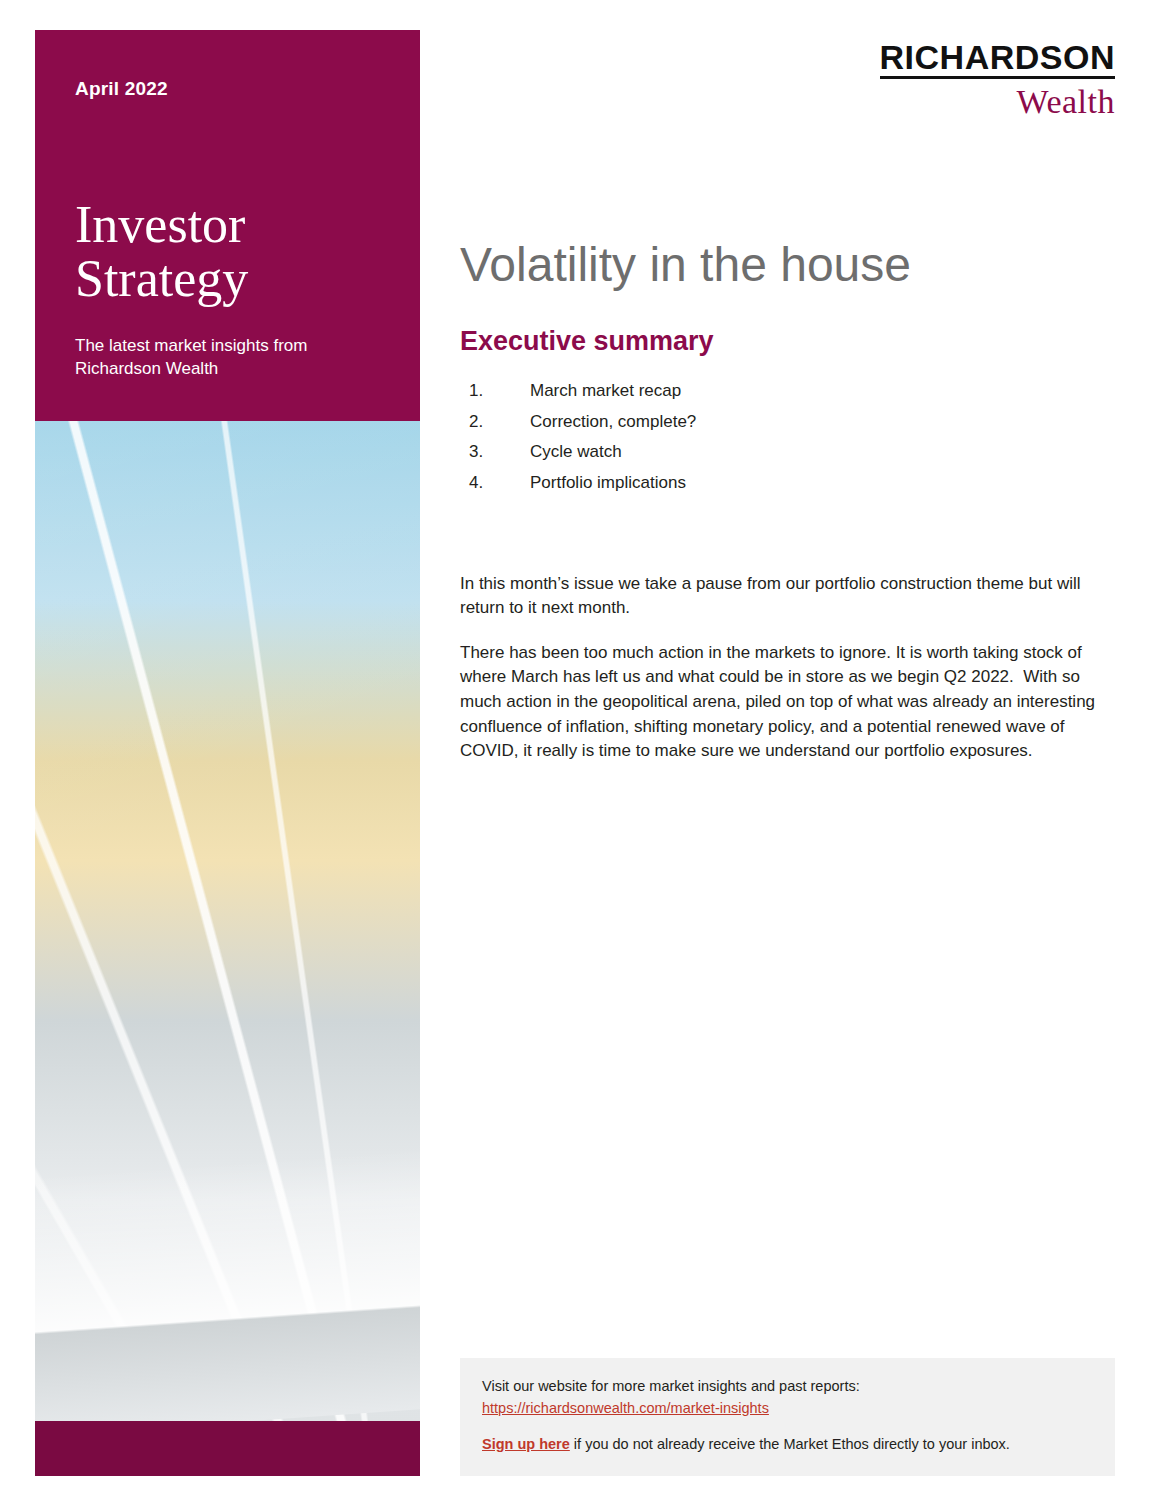April 2022
Investor
Strategy
The latest market insights from
Richardson Wealth
RICHARDSON Wealth
Volatility in the house
Executive summary
March market recap
Correction, complete?
Cycle watch
Portfolio implications
In this month’s issue we take a pause from our portfolio construction theme but will return to it next month.
There has been too much action in the markets to ignore. It is worth taking stock of where March has left us and what could be in store as we begin Q2 2022. With so much action in the geopolitical arena, piled on top of what was already an interesting confluence of inflation, shifting monetary policy, and a potential renewed wave of COVID, it really is time to make sure we understand our portfolio exposures.
Visit our website for more market insights and past reports:
https://richardsonwealth.com/market-insights
Sign up here if you do not already receive the Market Ethos directly to your inbox.